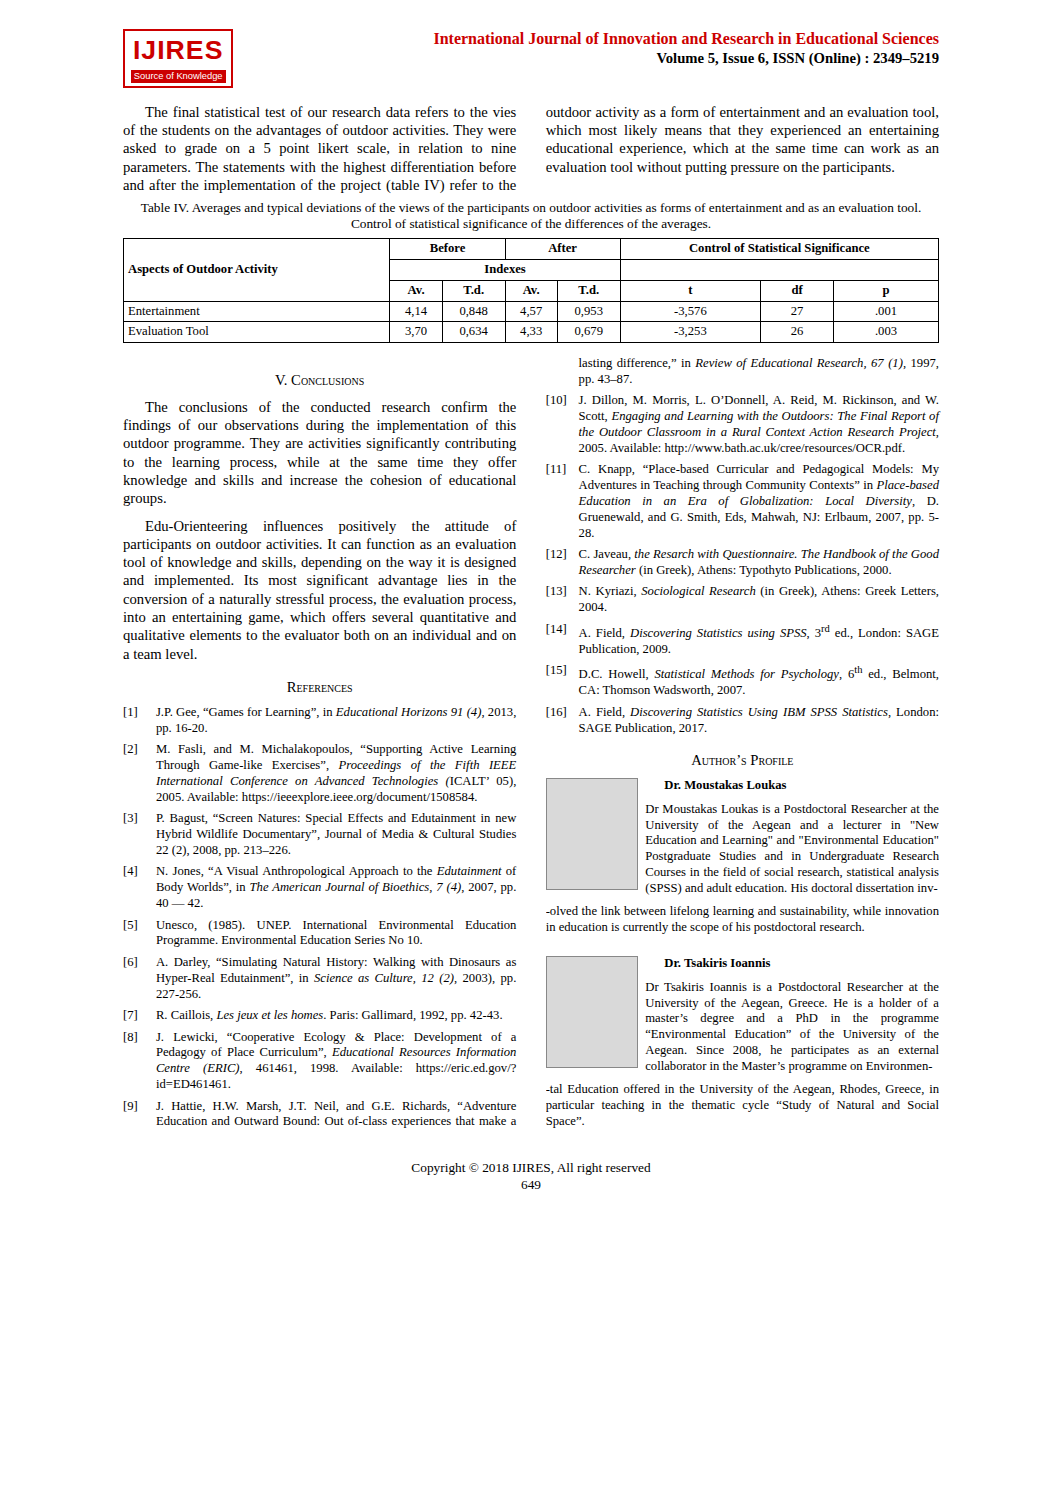IJIRES Source of Knowledge
International Journal of Innovation and Research in Educational Sciences
Volume 5, Issue 6, ISSN (Online) : 2349–5219
The final statistical test of our research data refers to the vies of the students on the advantages of outdoor activities. They were asked to grade on a 5 point likert scale, in relation to nine parameters. The statements with the highest differentiation before and after the implementation of the project (table IV) refer to the outdoor activity as a form of entertainment and an evaluation tool, which most likely means that they experienced an entertaining educational experience, which at the same time can work as an evaluation tool without putting pressure on the participants.
Table IV. Averages and typical deviations of the views of the participants on outdoor activities as forms of entertainment and as an evaluation tool. Control of statistical significance of the differences of the averages.
| Aspects of Outdoor Activity | Before | After | Control of Statistical Significance |
| --- | --- | --- | --- |
| Indexes | |
| Av. | T.d. | Av. | T.d. | t | df | p |
| Entertainment | 4,14 | 0,848 | 4,57 | 0,953 | -3,576 | 27 | .001 |
| Evaluation Tool | 3,70 | 0,634 | 4,33 | 0,679 | -3,253 | 26 | .003 |
V. Conclusions
The conclusions of the conducted research confirm the findings of our observations during the implementation of this outdoor programme. They are activities significantly contributing to the learning process, while at the same time they offer knowledge and skills and increase the cohesion of educational groups.
Edu-Orienteering influences positively the attitude of participants on outdoor activities. It can function as an evaluation tool of knowledge and skills, depending on the way it is designed and implemented. Its most significant advantage lies in the conversion of a naturally stressful process, the evaluation process, into an entertaining game, which offers several quantitative and qualitative elements to the evaluator both on an individual and on a team level.
References
J.P. Gee, “Games for Learning”, in Educational Horizons 91 (4), 2013, pp. 16-20.
M. Fasli, and M. Michalakopoulos, “Supporting Active Learning Through Game-like Exercises”, Proceedings of the Fifth IEEE International Conference on Advanced Technologies (ICALT’ 05), 2005. Available: https://ieeexplore.ieee.org/document/1508584.
P. Bagust, “Screen Natures: Special Effects and Edutainment in new Hybrid Wildlife Documentary”, Journal of Media & Cultural Studies 22 (2), 2008, pp. 213–226.
N. Jones, “A Visual Anthropological Approach to the Edutainment of Body Worlds”, in The American Journal of Bioethics, 7 (4), 2007, pp. 40 — 42.
Unesco, (1985). UNEP. International Environmental Education Programme. Environmental Education Series No 10.
A. Darley, “Simulating Natural History: Walking with Dinosaurs as Hyper-Real Edutainment”, in Science as Culture, 12 (2), 2003), pp. 227-256.
R. Caillois, Les jeux et les homes. Paris: Gallimard, 1992, pp. 42-43.
J. Lewicki, “Cooperative Ecology & Place: Development of a Pedagogy of Place Curriculum”, Educational Resources Information Centre (ERIC), 461461, 1998. Available: https://eric.ed.gov/?id=ED461461.
J. Hattie, H.W. Marsh, J.T. Neil, and G.E. Richards, “Adventure Education and Outward Bound: Out of-class experiences that make a lasting difference,” in Review of Educational Research, 67 (1), 1997, pp. 43–87.
J. Dillon, M. Morris, L. O’Donnell, A. Reid, M. Rickinson, and W. Scott, Engaging and Learning with the Outdoors: The Final Report of the Outdoor Classroom in a Rural Context Action Research Project, 2005. Available: http://www.bath.ac.uk/cree/resources/OCR.pdf.
C. Knapp, “Place-based Curricular and Pedagogical Models: My Adventures in Teaching through Community Contexts” in Place-based Education in an Era of Globalization: Local Diversity, D. Gruenewald, and G. Smith, Eds, Mahwah, NJ: Erlbaum, 2007, pp. 5-28.
C. Javeau, the Resarch with Questionnaire. The Handbook of the Good Researcher (in Greek), Athens: Typothyto Publications, 2000.
N. Kyriazi, Sociological Research (in Greek), Athens: Greek Letters, 2004.
A. Field, Discovering Statistics using SPSS, 3rd ed., London: SAGE Publication, 2009.
D.C. Howell, Statistical Methods for Psychology, 6th ed., Belmont, CA: Thomson Wadsworth, 2007.
A. Field, Discovering Statistics Using IBM SPSS Statistics, London: SAGE Publication, 2017.
Author’s Profile
Dr. Moustakas Loukas
Dr Moustakas Loukas is a Postdoctoral Researcher at the University of the Aegean and a lecturer in "New Education and Learning" and "Environmental Education" Postgraduate Studies and in Undergraduate Research Courses in the field of social research, statistical analysis (SPSS) and adult education. His doctoral dissertation inv-
-olved the link between lifelong learning and sustainability, while innovation in education is currently the scope of his postdoctoral research.
Dr. Tsakiris Ioannis
Dr Tsakiris Ioannis is a Postdoctoral Researcher at the University of the Aegean, Greece. He is a holder of a master’s degree and a PhD in the programme “Environmental Education” of the University of the Aegean. Since 2008, he participates as an external collaborator in the Master’s programme on Environmen-
-tal Education offered in the University of the Aegean, Rhodes, Greece, in particular teaching in the thematic cycle “Study of Natural and Social Space”.
Copyright © 2018 IJIRES, All right reserved
649